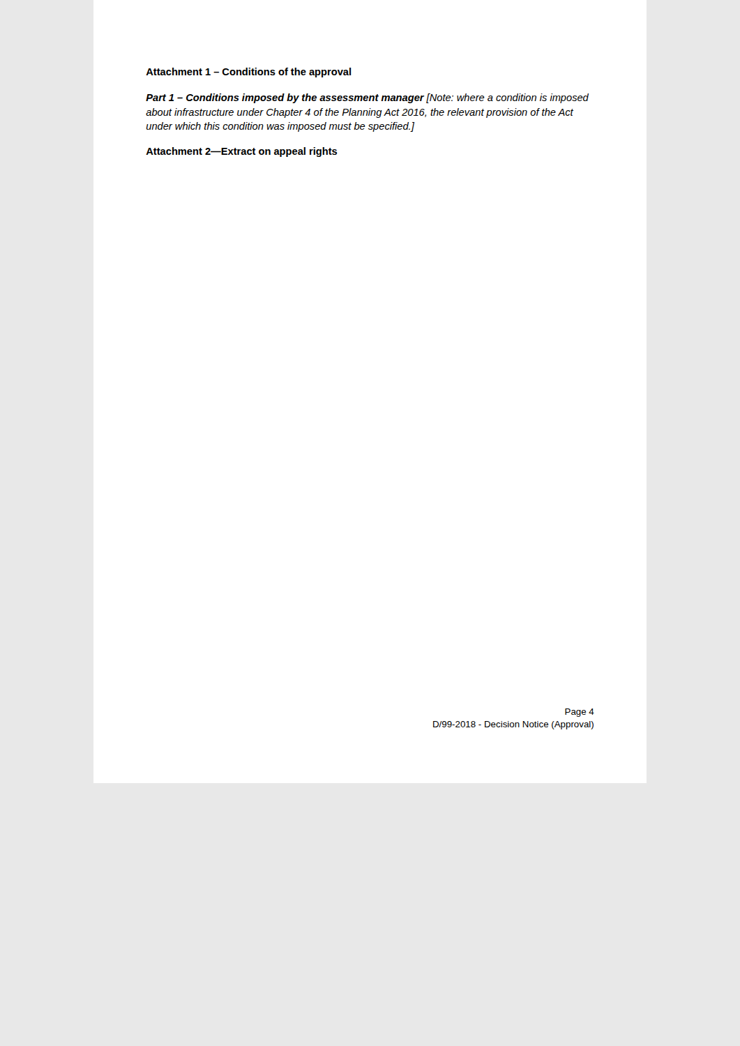Attachment 1 – Conditions of the approval
Part 1 – Conditions imposed by the assessment manager [Note: where a condition is imposed about infrastructure under Chapter 4 of the Planning Act 2016, the relevant provision of the Act under which this condition was imposed must be specified.]
Attachment 2—Extract on appeal rights
Page 4
D/99-2018 - Decision Notice (Approval)